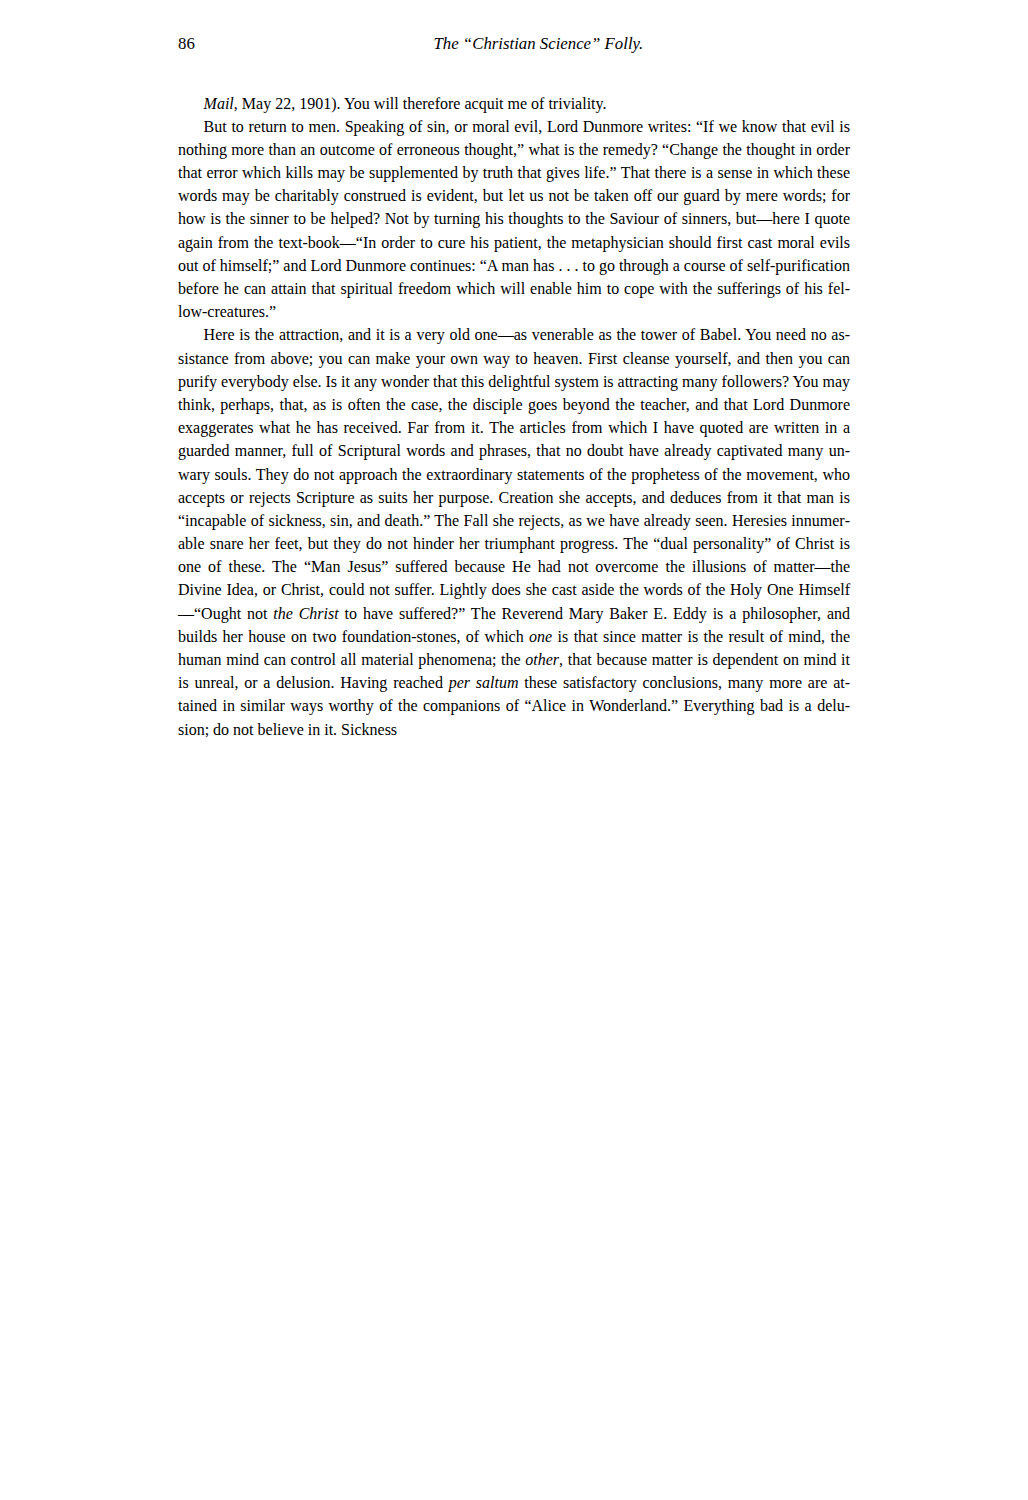86 The “Christian Science” Folly.
Mail, May 22, 1901). You will therefore acquit me of triviality.
But to return to men. Speaking of sin, or moral evil, Lord Dunmore writes: “If we know that evil is nothing more than an outcome of erroneous thought,” what is the remedy? “Change the thought in order that error which kills may be supplemented by truth that gives life.” That there is a sense in which these words may be charitably construed is evident, but let us not be taken off our guard by mere words; for how is the sinner to be helped? Not by turning his thoughts to the Saviour of sinners, but—here I quote again from the text-book—“In order to cure his patient, the metaphysician should first cast moral evils out of himself;” and Lord Dunmore continues: “A man has . . . to go through a course of self-purification before he can attain that spiritual freedom which will enable him to cope with the sufferings of his fellow-creatures.”
Here is the attraction, and it is a very old one—as venerable as the tower of Babel. You need no assistance from above; you can make your own way to heaven. First cleanse yourself, and then you can purify everybody else. Is it any wonder that this delightful system is attracting many followers? You may think, perhaps, that, as is often the case, the disciple goes beyond the teacher, and that Lord Dunmore exaggerates what he has received. Far from it. The articles from which I have quoted are written in a guarded manner, full of Scriptural words and phrases, that no doubt have already captivated many unwary souls. They do not approach the extraordinary statements of the prophetess of the movement, who accepts or rejects Scripture as suits her purpose. Creation she accepts, and deduces from it that man is “incapable of sickness, sin, and death.” The Fall she rejects, as we have already seen. Heresies innumerable snare her feet, but they do not hinder her triumphant progress. The “dual personality” of Christ is one of these. The “Man Jesus” suffered because He had not overcome the illusions of matter—the Divine Idea, or Christ, could not suffer. Lightly does she cast aside the words of the Holy One Himself—“Ought not the Christ to have suffered?” The Reverend Mary Baker E. Eddy is a philosopher, and builds her house on two foundation-stones, of which one is that since matter is the result of mind, the human mind can control all material phenomena; the other, that because matter is dependent on mind it is unreal, or a delusion. Having reached per saltum these satisfactory conclusions, many more are attained in similar ways worthy of the companions of “Alice in Wonderland.” Everything bad is a delusion; do not believe in it. Sickness